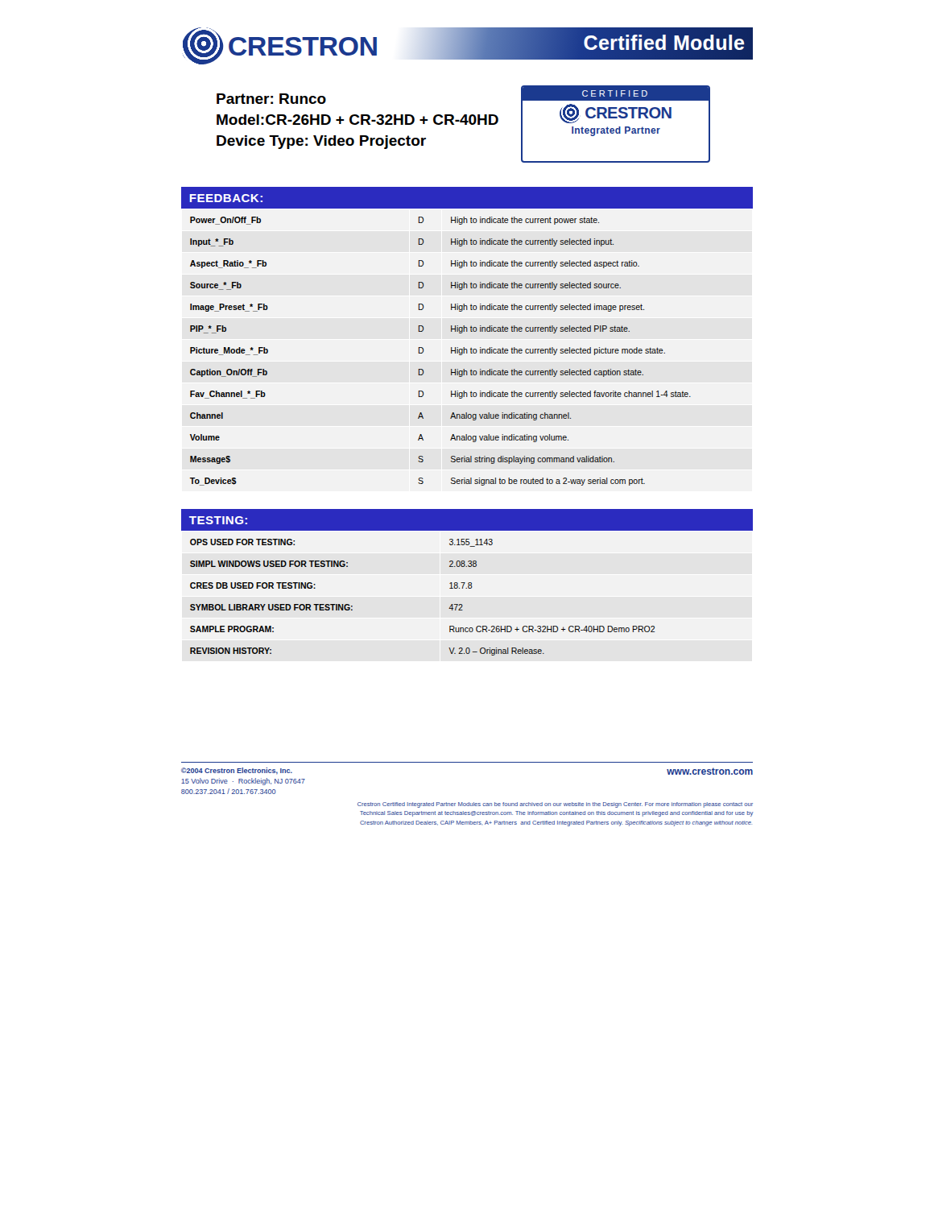CRESTRON
Certified Module
Partner: Runco
Model:CR-26HD + CR-32HD + CR-40HD
Device Type: Video Projector
CERTIFIED
CRESTRON
Integrated Partner
FEEDBACK:
| Power_On/Off_Fb | D | High to indicate the current power state. |
| Input_*_Fb | D | High to indicate the currently selected input. |
| Aspect_Ratio_*_Fb | D | High to indicate the currently selected aspect ratio. |
| Source_*_Fb | D | High to indicate the currently selected source. |
| Image_Preset_*_Fb | D | High to indicate the currently selected image preset. |
| PIP_*_Fb | D | High to indicate the currently selected PIP state. |
| Picture_Mode_*_Fb | D | High to indicate the currently selected picture mode state. |
| Caption_On/Off_Fb | D | High to indicate the currently selected caption state. |
| Fav_Channel_*_Fb | D | High to indicate the currently selected favorite channel 1-4 state. |
| Channel | A | Analog value indicating channel. |
| Volume | A | Analog value indicating volume. |
| Message$ | S | Serial string displaying command validation. |
| To_Device$ | S | Serial signal to be routed to a 2-way serial com port. |
TESTING:
| OPS Used for Testing: | 3.155_1143 |
| SIMPL Windows used for Testing: | 2.08.38 |
| Cres DB used for Testing: | 18.7.8 |
| Symbol Library Used for Testing: | 472 |
| Sample Program: | Runco CR-26HD + CR-32HD + CR-40HD Demo PRO2 |
| Revision History: | V. 2.0 – Original Release. |
©2004 Crestron Electronics, Inc.
15 Volvo Drive · Rockleigh, NJ 07647
800.237.2041 / 201.767.3400
www.crestron.com
Crestron Certified Integrated Partner Modules can be found archived on our website in the Design Center. For more information please contact our
Technical Sales Department at techsales@crestron.com. The information contained on this document is privileged and confidential and for use by
Crestron Authorized Dealers, CAIP Members, A+ Partners and Certified Integrated Partners only. Specifications subject to change without notice.